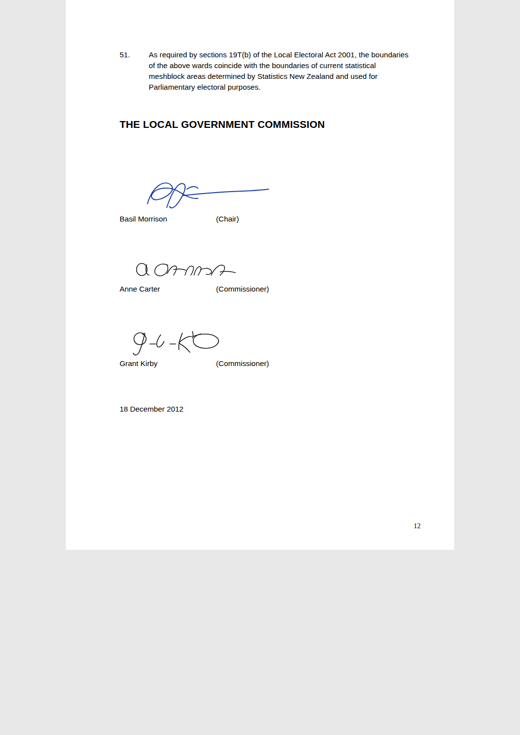51.
As required by sections 19T(b) of the Local Electoral Act 2001, the boundaries of the above wards coincide with the boundaries of current statistical meshblock areas determined by Statistics New Zealand and used for Parliamentary electoral purposes.
THE LOCAL GOVERNMENT COMMISSION
Basil Morrison
(Chair)
Anne Carter
(Commissioner)
Grant Kirby
(Commissioner)
18 December 2012
12